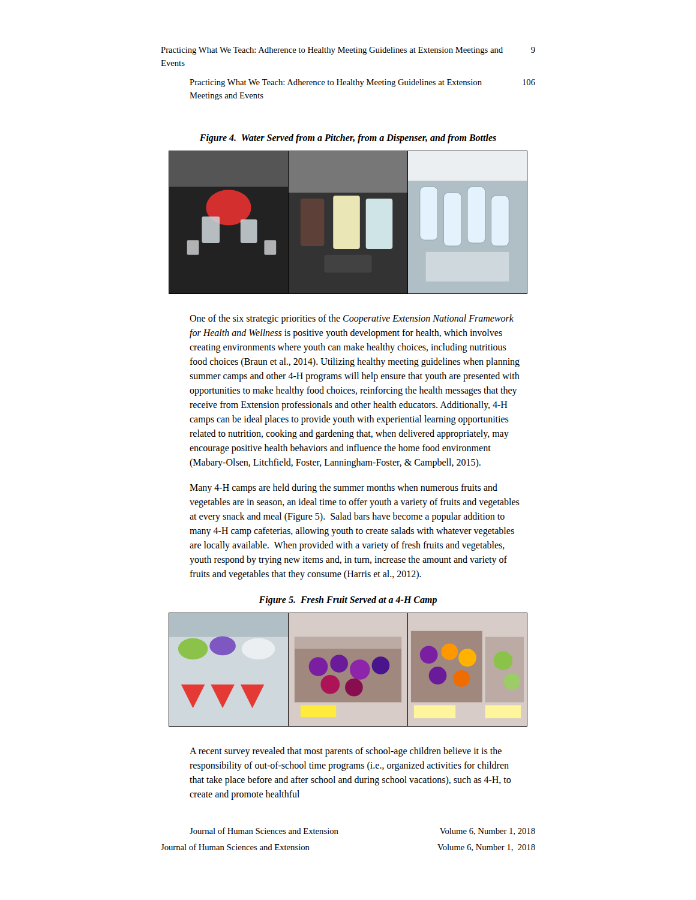Practicing What We Teach: Adherence to Healthy Meeting Guidelines at Extension Meetings and Events 9
Practicing What We Teach: Adherence to Healthy Meeting Guidelines at Extension Meetings and Events 106
Figure 4. Water Served from a Pitcher, from a Dispenser, and from Bottles
One of the six strategic priorities of the Cooperative Extension National Framework for Health and Wellness is positive youth development for health, which involves creating environments where youth can make healthy choices, including nutritious food choices (Braun et al., 2014). Utilizing healthy meeting guidelines when planning summer camps and other 4-H programs will help ensure that youth are presented with opportunities to make healthy food choices, reinforcing the health messages that they receive from Extension professionals and other health educators. Additionally, 4-H camps can be ideal places to provide youth with experiential learning opportunities related to nutrition, cooking and gardening that, when delivered appropriately, may encourage positive health behaviors and influence the home food environment (Mabary-Olsen, Litchfield, Foster, Lanningham-Foster, & Campbell, 2015).
Many 4-H camps are held during the summer months when numerous fruits and vegetables are in season, an ideal time to offer youth a variety of fruits and vegetables at every snack and meal (Figure 5). Salad bars have become a popular addition to many 4-H camp cafeterias, allowing youth to create salads with whatever vegetables are locally available. When provided with a variety of fresh fruits and vegetables, youth respond by trying new items and, in turn, increase the amount and variety of fruits and vegetables that they consume (Harris et al., 2012).
Figure 5. Fresh Fruit Served at a 4-H Camp
A recent survey revealed that most parents of school-age children believe it is the responsibility of out-of-school time programs (i.e., organized activities for children that take place before and after school and during school vacations), such as 4-H, to create and promote healthful
Journal of Human Sciences and Extension Volume 6, Number 1, 2018
Journal of Human Sciences and Extension Volume 6, Number 1, 2018